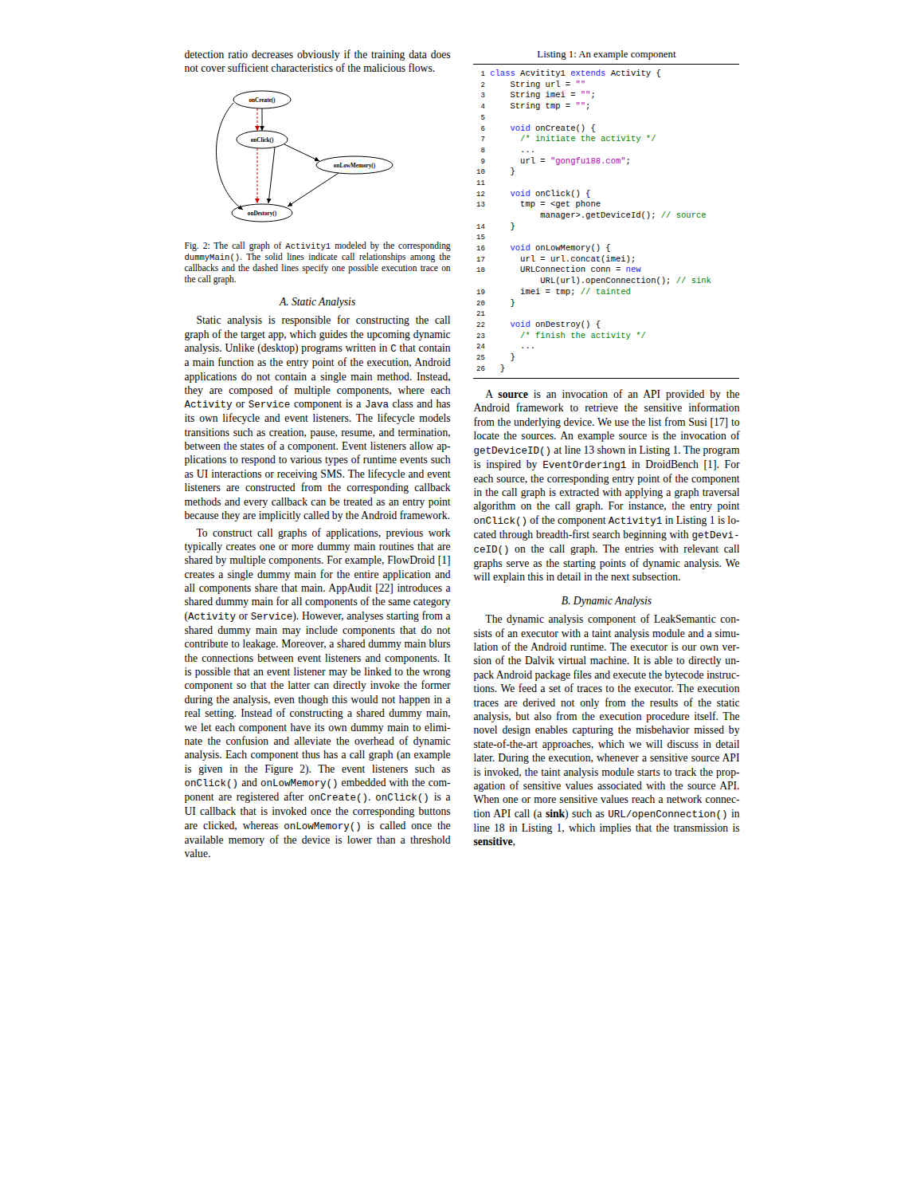detection ratio decreases obviously if the training data does not cover sufficient characteristics of the malicious flows.
onCreate() onClick() onLowMemory() onDestory()
Fig. 2: The call graph of Activity1 modeled by the corresponding dummyMain(). The solid lines indicate call relationships among the callbacks and the dashed lines specify one possible execution trace on the call graph.
A. Static Analysis
Static analysis is responsible for constructing the call graph of the target app, which guides the upcoming dynamic analysis. Unlike (desktop) programs written in C that contain a main function as the entry point of the execution, Android applications do not contain a single main method. Instead, they are composed of multiple components, where each Activity or Service component is a Java class and has its own lifecycle and event listeners. The lifecycle models transitions such as creation, pause, resume, and termination, between the states of a component. Event listeners allow applications to respond to various types of runtime events such as UI interactions or receiving SMS. The lifecycle and event listeners are constructed from the corresponding callback methods and every callback can be treated as an entry point because they are implicitly called by the Android framework.
To construct call graphs of applications, previous work typically creates one or more dummy main routines that are shared by multiple components. For example, FlowDroid [1] creates a single dummy main for the entire application and all components share that main. AppAudit [22] introduces a shared dummy main for all components of the same category (Activity or Service). However, analyses starting from a shared dummy main may include components that do not contribute to leakage. Moreover, a shared dummy main blurs the connections between event listeners and components. It is possible that an event listener may be linked to the wrong component so that the latter can directly invoke the former during the analysis, even though this would not happen in a real setting. Instead of constructing a shared dummy main, we let each component have its own dummy main to eliminate the confusion and alleviate the overhead of dynamic analysis. Each component thus has a call graph (an example is given in the Figure 2). The event listeners such as onClick() and onLowMemory() embedded with the component are registered after onCreate(). onClick() is a UI callback that is invoked once the corresponding buttons are clicked, whereas onLowMemory() is called once the available memory of the device is lower than a threshold value.
Listing 1: An example component
1 class Acvitity1 extends Activity {
2    String url = ""
3    String imei = "";
4    String tmp = "";
5
6    void onCreate() {
7      /* initiate the activity */
8      ...
9      url = "gongfu188.com";
10    }
11
12    void onClick() {
13      tmp = <get phone
           manager>.getDeviceId(); // source
14    }
15
16    void onLowMemory() {
17      url = url.concat(imei);
18      URLConnection conn = new
           URL(url).openConnection(); // sink
19      imei = tmp; // tainted
20    }
21
22    void onDestroy() {
23      /* finish the activity */
24      ...
25    }
26  }
A source is an invocation of an API provided by the Android framework to retrieve the sensitive information from the underlying device. We use the list from Susi [17] to locate the sources. An example source is the invocation of getDeviceID() at line 13 shown in Listing 1. The program is inspired by EventOrdering1 in DroidBench [1]. For each source, the corresponding entry point of the component in the call graph is extracted with applying a graph traversal algorithm on the call graph. For instance, the entry point onClick() of the component Activity1 in Listing 1 is located through breadth-first search beginning with getDeviceID() on the call graph. The entries with relevant call graphs serve as the starting points of dynamic analysis. We will explain this in detail in the next subsection.
B. Dynamic Analysis
The dynamic analysis component of LeakSemantic consists of an executor with a taint analysis module and a simulation of the Android runtime. The executor is our own version of the Dalvik virtual machine. It is able to directly unpack Android package files and execute the bytecode instructions. We feed a set of traces to the executor. The execution traces are derived not only from the results of the static analysis, but also from the execution procedure itself. The novel design enables capturing the misbehavior missed by state-of-the-art approaches, which we will discuss in detail later. During the execution, whenever a sensitive source API is invoked, the taint analysis module starts to track the propagation of sensitive values associated with the source API. When one or more sensitive values reach a network connection API call (a sink) such as URL/openConnection() in line 18 in Listing 1, which implies that the transmission is sensitive,